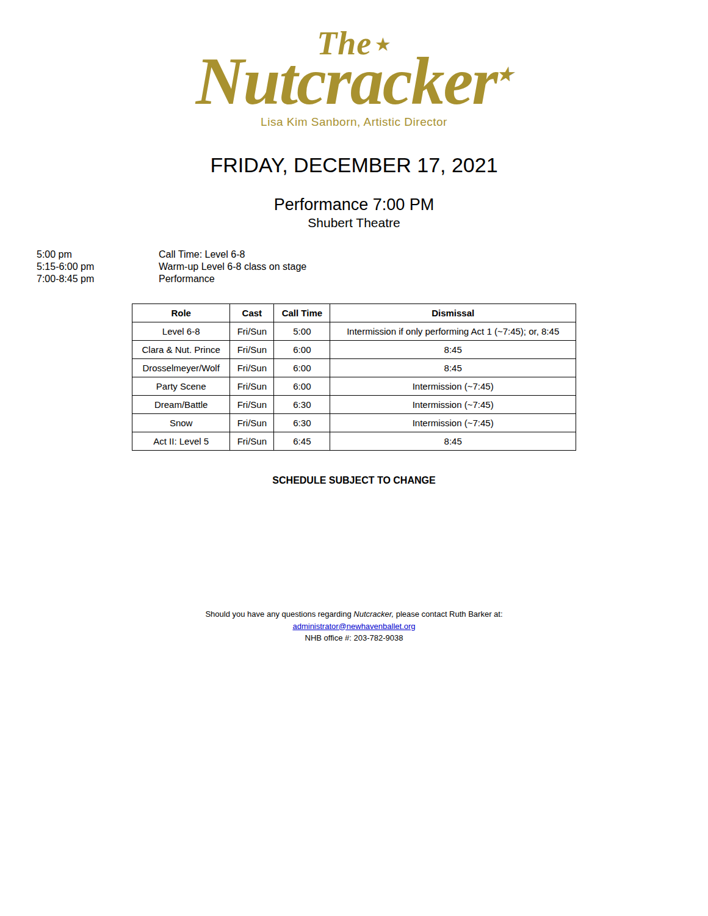The ★ Nutcracker★
Lisa Kim Sanborn, Artistic Director
FRIDAY, DECEMBER 17, 2021
Performance 7:00 PM
Shubert Theatre
| 5:00 pm | Call Time: Level 6-8 |
| 5:15-6:00 pm | Warm-up Level 6-8 class on stage |
| 7:00-8:45 pm | Performance |
| Role | Cast | Call Time | Dismissal |
| --- | --- | --- | --- |
| Level 6-8 | Fri/Sun | 5:00 | Intermission if only performing Act 1 (~7:45); or, 8:45 |
| Clara & Nut. Prince | Fri/Sun | 6:00 | 8:45 |
| Drosselmeyer/Wolf | Fri/Sun | 6:00 | 8:45 |
| Party Scene | Fri/Sun | 6:00 | Intermission (~7:45) |
| Dream/Battle | Fri/Sun | 6:30 | Intermission (~7:45) |
| Snow | Fri/Sun | 6:30 | Intermission (~7:45) |
| Act II: Level 5 | Fri/Sun | 6:45 | 8:45 |
SCHEDULE SUBJECT TO CHANGE
Should you have any questions regarding Nutcracker, please contact Ruth Barker at:
administrator@newhavenballet.org
NHB office #: 203-782-9038